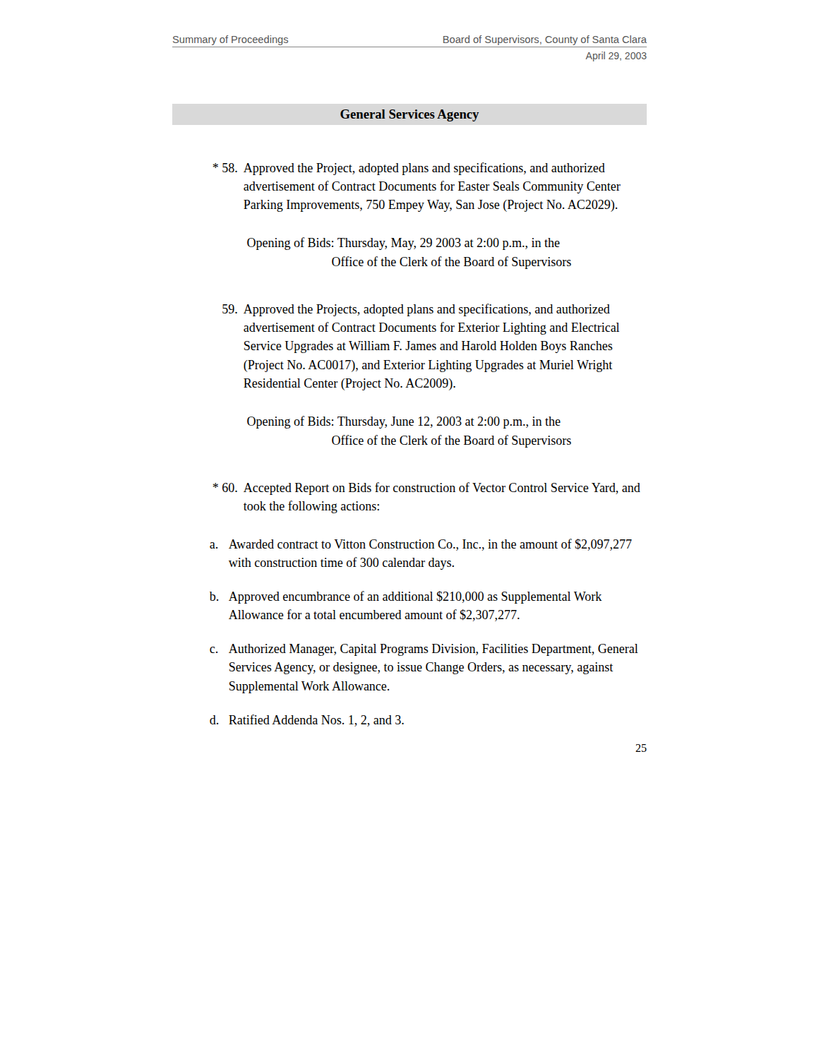Summary of Proceedings
Board of Supervisors, County of Santa Clara
April 29, 2003
General Services Agency
* 58.
Approved the Project, adopted plans and specifications, and authorized advertisement of Contract Documents for Easter Seals Community Center Parking Improvements, 750 Empey Way, San Jose (Project No. AC2029).
Opening of Bids: Thursday, May, 29 2003 at 2:00 p.m., in the
Office of the Clerk of the Board of Supervisors
59.
Approved the Projects, adopted plans and specifications, and authorized advertisement of Contract Documents for Exterior Lighting and Electrical Service Upgrades at William F. James and Harold Holden Boys Ranches (Project No. AC0017), and Exterior Lighting Upgrades at Muriel Wright Residential Center (Project No. AC2009).
Opening of Bids: Thursday, June 12, 2003 at 2:00 p.m., in the
Office of the Clerk of the Board of Supervisors
* 60.
Accepted Report on Bids for construction of Vector Control Service Yard, and took the following actions:
a.
Awarded contract to Vitton Construction Co., Inc., in the amount of $2,097,277 with construction time of 300 calendar days.
b.
Approved encumbrance of an additional $210,000 as Supplemental Work Allowance for a total encumbered amount of $2,307,277.
c.
Authorized Manager, Capital Programs Division, Facilities Department, General Services Agency, or designee, to issue Change Orders, as necessary, against Supplemental Work Allowance.
d.
Ratified Addenda Nos. 1, 2, and 3.
25